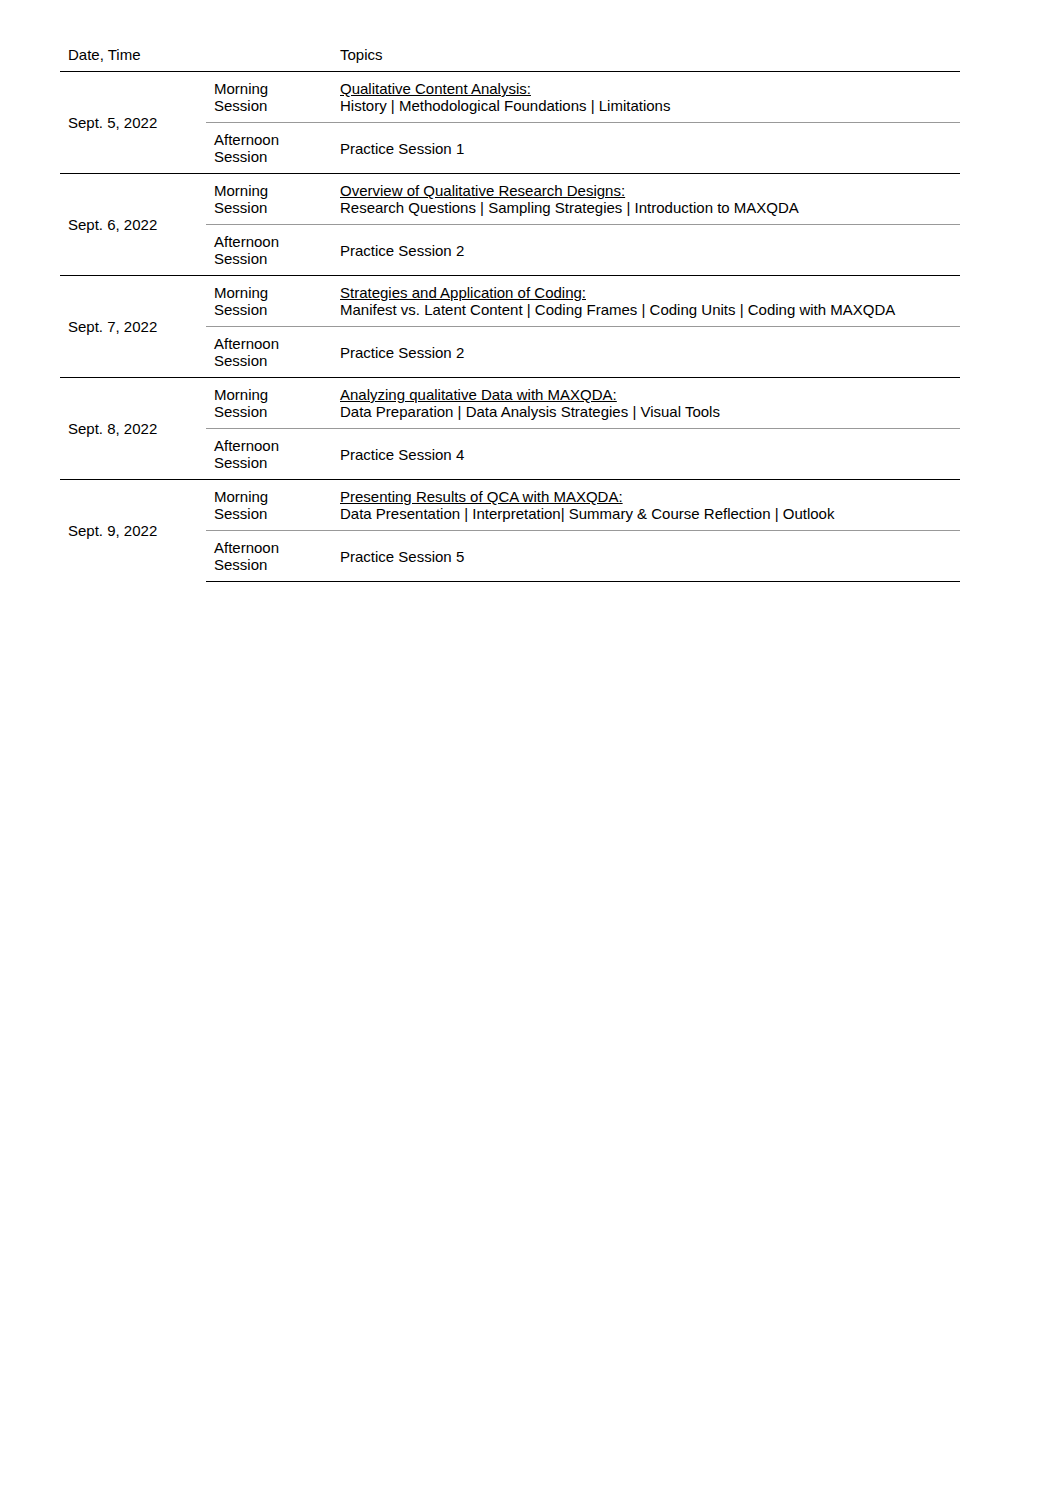| Date, Time | | Topics |
| --- | --- | --- |
| Sept. 5, 2022 | Morning Session | Qualitative Content Analysis: History / Methodological Foundations / Limitations |
| Afternoon Session | Practice Session 1 |
| Sept. 6, 2022 | Morning Session | Overview of Qualitative Research Designs: Research Questions / Sampling Strategies / Introduction to MAXQDA |
| Afternoon Session | Practice Session 2 |
| Sept. 7, 2022 | Morning Session | Strategies and Application of Coding: Manifest vs. Latent Content / Coding Frames / Coding Units / Coding with MAXQDA |
| Afternoon Session | Practice Session 2 |
| Sept. 8, 2022 | Morning Session | Analyzing qualitative Data with MAXQDA: Data Preparation / Data Analysis Strategies / Visual Tools |
| Afternoon Session | Practice Session 4 |
| Sept. 9, 2022 | Morning Session | Presenting Results of QCA with MAXQDA: Data Presentation / Interpretation/ Summary & Course Reflection / Outlook |
| Afternoon Session | Practice Session 5 |